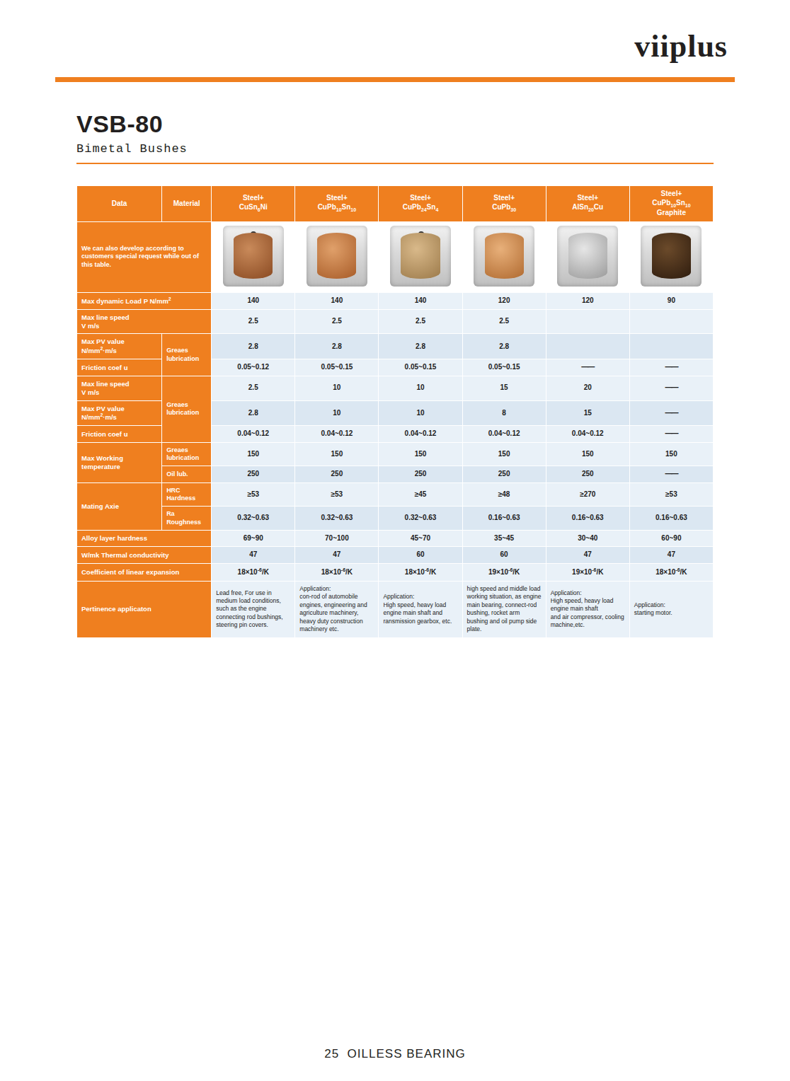viiplus
VSB-80
Bimetal Bushes
| Data | Material | Steel+ CuSn 6 Ni | Steel+ CuPb 10 Sn 10 | Steel+ CuPb 24 Sn 4 | Steel+ CuPb 30 | Steel+ AlSn 20 Cu | Steel+ CuPb 10 Sn 10 Graphite |
| We can also develop according to customers special request while out of this table. | | | | | | |
| Max dynamic Load P N/mm 2 | 140 | 140 | 140 | 120 | 120 | 90 |
| Max line speed V m/s | 2.5 | 2.5 | 2.5 | 2.5 | | |
| Max PV value N/mm 2 ·m/s | Greaes lubrication | 2.8 | 2.8 | 2.8 | 2.8 | | |
| Friction coef u | 0.05~0.12 | 0.05~0.15 | 0.05~0.15 | 0.05~0.15 | —— | —— |
| Max line speed V m/s | Greaes lubrication | 2.5 | 10 | 10 | 15 | 20 | —— |
| Max PV value N/mm 2 ·m/s | 2.8 | 10 | 10 | 8 | 15 | —— |
| Friction coef u | 0.04~0.12 | 0.04~0.12 | 0.04~0.12 | 0.04~0.12 | 0.04~0.12 | —— |
| Max Working temperature | Greaes lubrication | 150 | 150 | 150 | 150 | 150 | 150 |
| Oil lub. | 250 | 250 | 250 | 250 | 250 | —— |
| Mating Axie | HRC Hardness | ≥53 | ≥53 | ≥45 | ≥48 | ≥270 | ≥53 |
| Ra Roughness | 0.32~0.63 | 0.32~0.63 | 0.32~0.63 | 0.16~0.63 | 0.16~0.63 | 0.16~0.63 |
| Alloy layer hardness | 69~90 | 70~100 | 45~70 | 35~45 | 30~40 | 60~90 |
| W/mk Thermal conductivity | 47 | 47 | 60 | 60 | 47 | 47 |
| Coefficient of linear expansion | 18×10 -6 /K | 18×10 -6 /K | 18×10 -6 /K | 19×10 -6 /K | 19×10 -6 /K | 18×10 -6 /K |
| Pertinence applicaton | Lead free, For use in medium load conditions, such as the engine connecting rod bushings, steering pin covers. | Application: con-rod of automobile engines, engineering and agriculture machinery, heavy duty construction machinery etc. | Application: High speed, heavy load engine main shaft and ransmission gearbox, etc. | high speed and middle load working situation, as engine main bearing, connect-rod bushing, rocket arm bushing and oil pump side plate. | Application: High speed, heavy load engine main shaft and air compressor, cooling machine,etc. | Application: starting motor. |
25 OILLESS BEARING